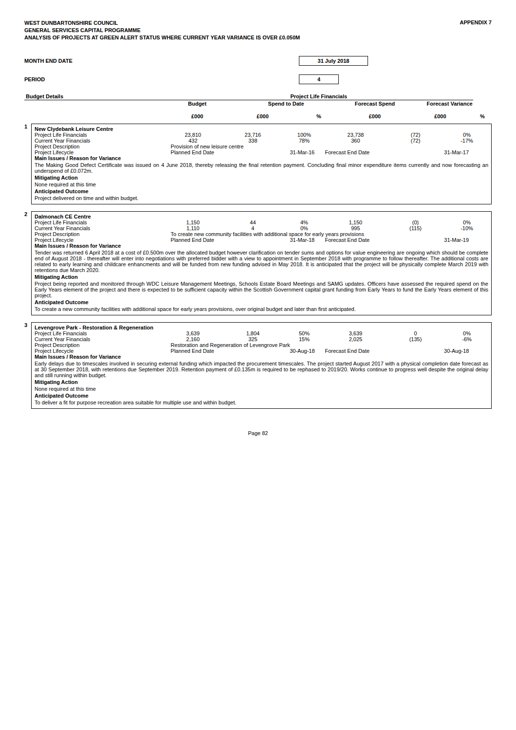WEST DUNBARTONSHIRE COUNCIL
GENERAL SERVICES CAPITAL PROGRAMME
ANALYSIS OF PROJECTS AT GREEN ALERT STATUS WHERE CURRENT YEAR VARIANCE IS OVER £0.050M
APPENDIX 7
| MONTH END DATE | | 31 July 2018 |
| PERIOD | | 4 |
| Budget Details | Project Life Financials |
| | Budget | Spend to Date | Forecast Spend | Forecast Variance |
| | £000 | £000 | % | £000 | £000 | % |
1
New Clydebank Leisure Centre
Project Life Financials
23,810
23,716
100%
23,738
(72)
0%
Current Year Financials
432
338
78%
360
(72)
-17%
Project Description
Provision of new leisure centre
Project Lifecycle
Planned End Date
31-Mar-16
Forecast End Date
31-Mar-17
Main Issues / Reason for Variance
The Making Good Defect Certificate was issued on 4 June 2018, thereby releasing the final retention payment. Concluding final minor expenditure items currently and now forecasting an underspend of £0.072m.
Mitigating Action
None required at this time
Anticipated Outcome
Project delivered on time and within budget.
2
Dalmonach CE Centre
Project Life Financials
1,150
44
4%
1,150
(0)
0%
Current Year Financials
1,110
4
0%
995
(115)
-10%
Project Description
To create new community facilities with additional space for early years provisions
Project Lifecycle
Planned End Date
31-Mar-18
Forecast End Date
31-Mar-19
Main Issues / Reason for Variance
Tender was returned 6 April 2018 at a cost of £0.500m over the allocated budget however clarification on tender sums and options for value engineering are ongoing which should be complete end of August 2018 - thereafter will enter into negotiations with preferred bidder with a view to appointment in September 2018 with programme to follow thereafter. The additional costs are related to early learning and childcare enhancments and will be funded from new funding advised in May 2018. It is anticipated that the project will be physically complete March 2019 with retentions due March 2020.
Mitigating Action
Project being reported and monitored through WDC Leisure Management Meetings, Schools Estate Board Meetings and SAMG updates. Officers have assessed the required spend on the Early Years element of the project and there is expected to be sufficient capacity within the Scottish Government capital grant funding from Early Years to fund the Early Years element of this project.
Anticipated Outcome
To create a new community facilities with additional space for early years provisions, over original budget and later than first anticipated.
3
Levengrove Park - Restoration & Regeneration
Project Life Financials
3,639
1,804
50%
3,639
0
0%
Current Year Financials
2,160
325
15%
2,025
(135)
-6%
Project Description
Restoration and Regeneration of Levengrove Park
Project Lifecycle
Planned End Date
30-Aug-18
Forecast End Date
30-Aug-18
Main Issues / Reason for Variance
Early delays due to timescales involved in securing external funding which impacted the procurement timescales. The project started August 2017 with a physical completion date forecast as at 30 September 2018, with retentions due September 2019. Retention payment of £0.135m is required to be rephased to 2019/20. Works continue to progress well despite the original delay and still running within budget.
Mitigating Action
None required at this time
Anticipated Outcome
To deliver a fit for purpose recreation area suitable for multiple use and within budget.
Page 82